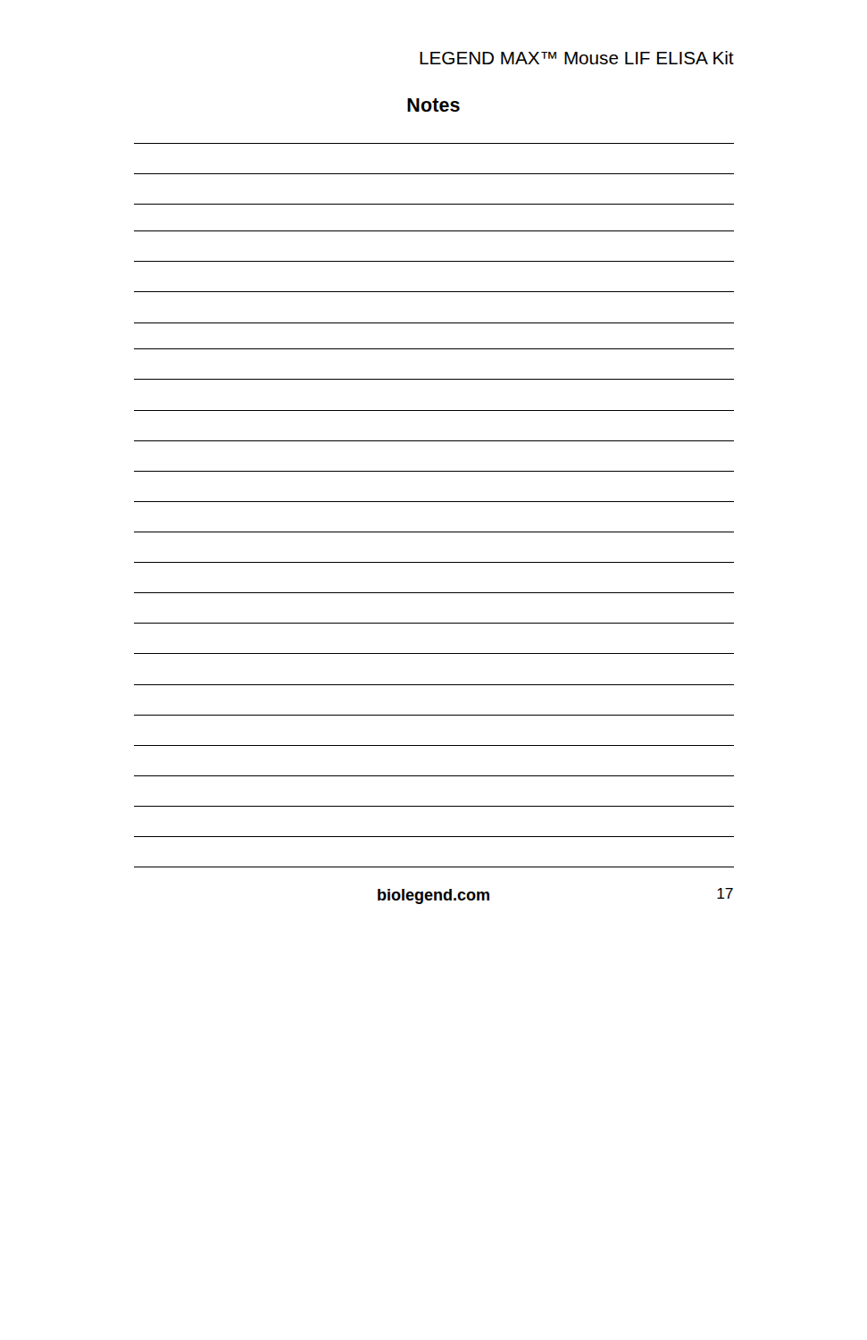LEGEND MAX™ Mouse LIF ELISA Kit
Notes
biolegend.com 17